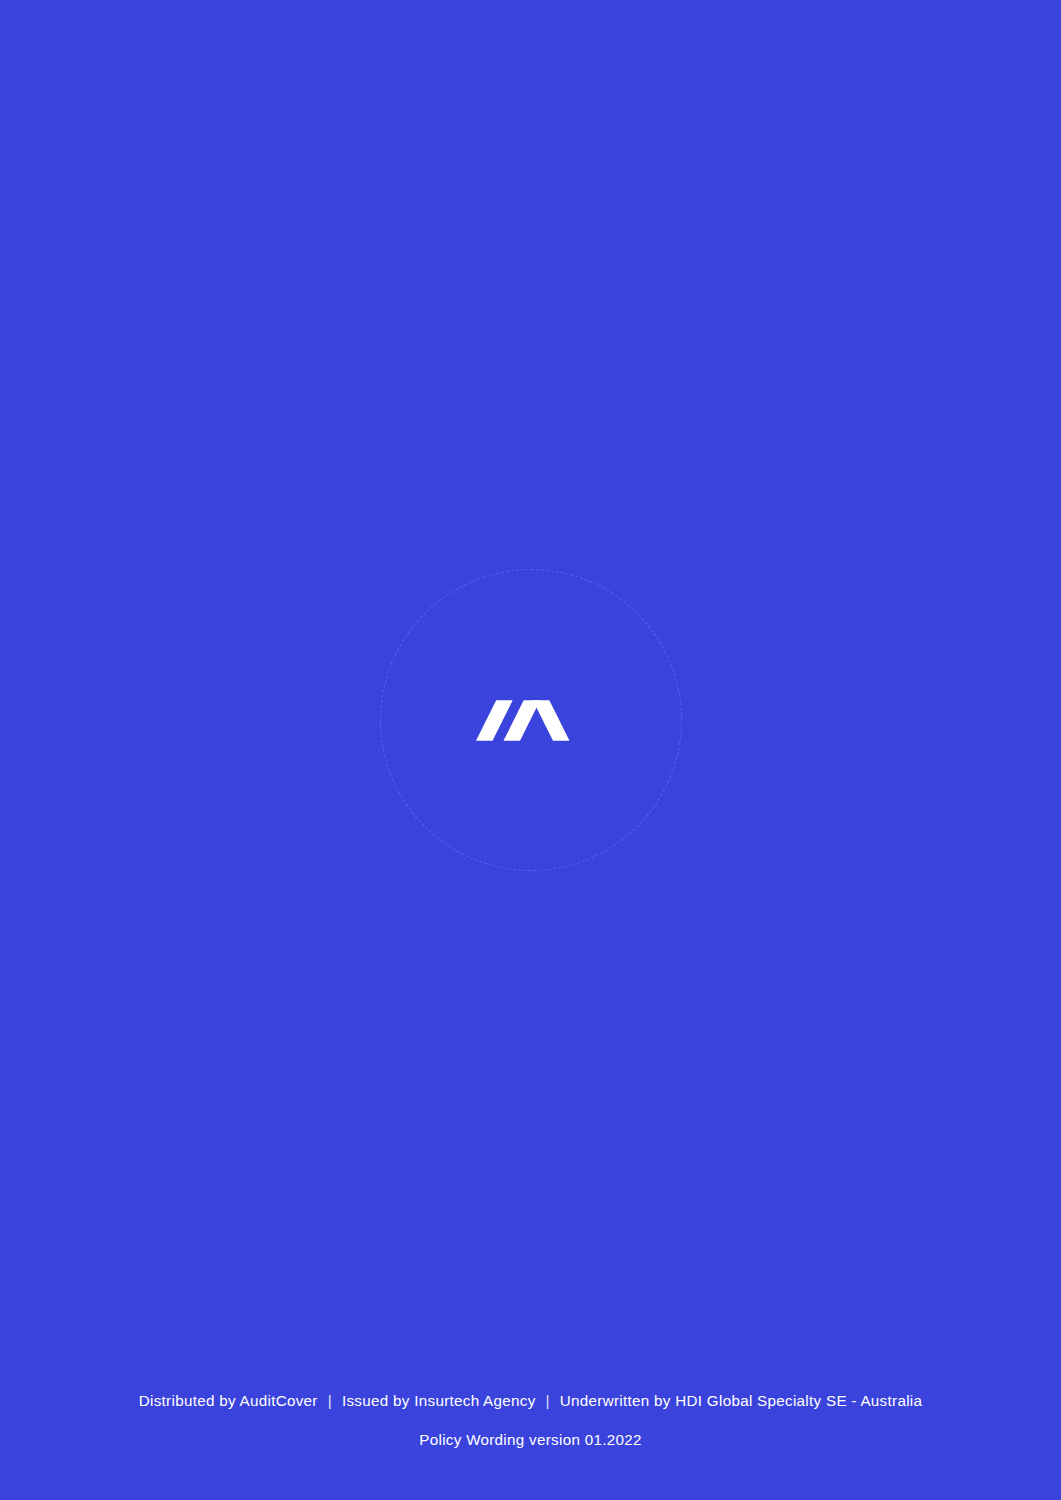AuditCover logo
Distributed by AuditCover|Issued by Insurtech Agency|Underwritten by HDI Global Specialty SE - Australia Policy Wording version 01.2022